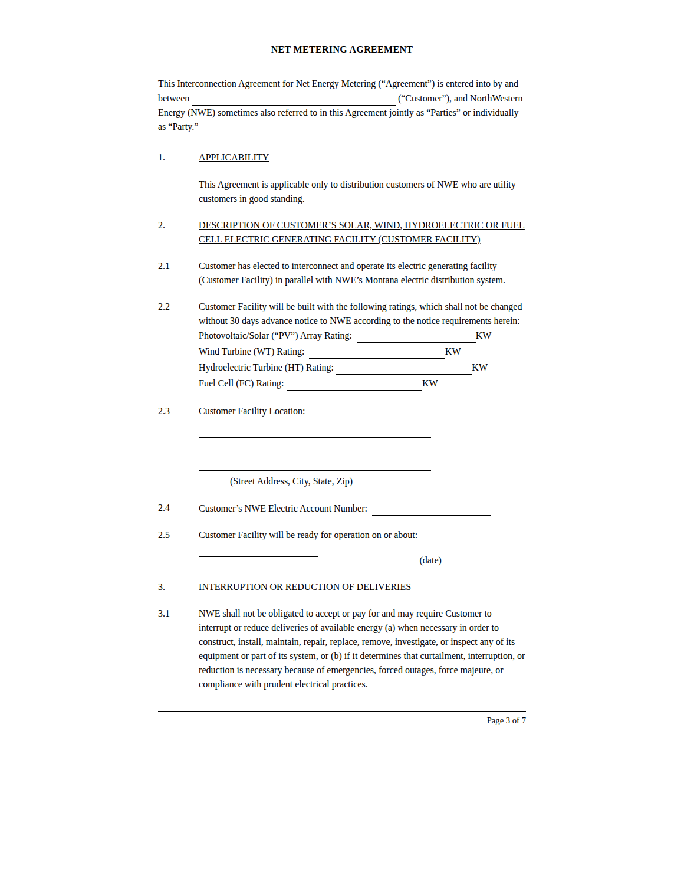NET METERING AGREEMENT
This Interconnection Agreement for Net Energy Metering (“Agreement”) is entered into by and between (“Customer”), and NorthWestern Energy (NWE) sometimes also referred to in this Agreement jointly as “Parties” or individually as “Party.”
1.
APPLICABILITY
This Agreement is applicable only to distribution customers of NWE who are utility customers in good standing.
2.
DESCRIPTION OF CUSTOMER’S SOLAR, WIND, HYDROELECTRIC OR FUEL CELL ELECTRIC GENERATING FACILITY (CUSTOMER FACILITY)
2.1
Customer has elected to interconnect and operate its electric generating facility (Customer Facility) in parallel with NWE’s Montana electric distribution system.
2.2
Customer Facility will be built with the following ratings, which shall not be changed without 30 days advance notice to NWE according to the notice requirements herein:
Photovoltaic/Solar (“PV”) Array Rating: KW
Wind Turbine (WT) Rating: KW
Hydroelectric Turbine (HT) Rating: KW
Fuel Cell (FC) Rating: KW
2.3
Customer Facility Location:
(Street Address, City, State, Zip)
2.4
Customer’s NWE Electric Account Number:
2.5
Customer Facility will be ready for operation on or about:
(date)
3.
INTERRUPTION OR REDUCTION OF DELIVERIES
3.1
NWE shall not be obligated to accept or pay for and may require Customer to interrupt or reduce deliveries of available energy (a) when necessary in order to construct, install, maintain, repair, replace, remove, investigate, or inspect any of its equipment or part of its system, or (b) if it determines that curtailment, interruption, or reduction is necessary because of emergencies, forced outages, force majeure, or compliance with prudent electrical practices.
Page 3 of 7